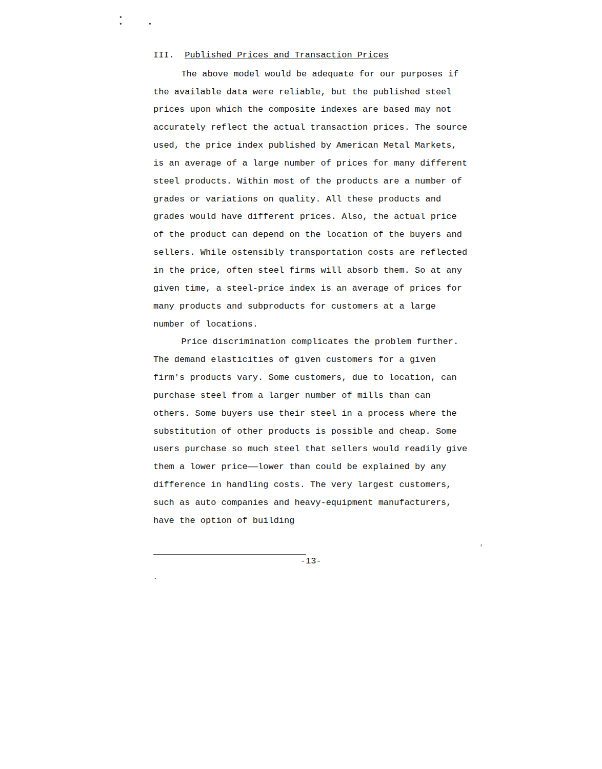• • •
III. Published Prices and Transaction Prices
The above model would be adequate for our purposes if the available data were reliable, but the published steel prices upon which the composite indexes are based may not accurately reflect the actual transaction prices. The source used, the price index published by American Metal Markets, is an average of a large number of prices for many different steel products. Within most of the products are a number of grades or variations on quality. All these products and grades would have different prices. Also, the actual price of the product can depend on the location of the buyers and sellers. While ostensibly transportation costs are reflected in the price, often steel firms will absorb them. So at any given time, a steel-price index is an average of prices for many products and subproducts for customers at a large number of locations.
Price discrimination complicates the problem further. The demand elasticities of given customers for a given firm's products vary. Some customers, due to location, can purchase steel from a larger number of mills than can others. Some buyers use their steel in a process where the substitution of other products is possible and cheap. Some users purchase so much steel that sellers would readily give them a lower price——lower than could be explained by any difference in handling costs. The very largest customers, such as auto companies and heavy-equipment manufacturers, have the option of building
——
-13-
'
.